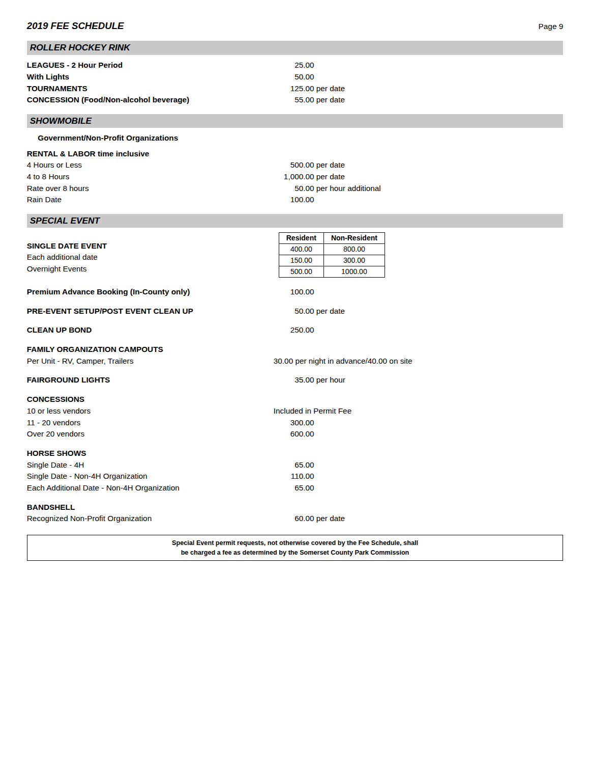2019 FEE SCHEDULE
Page 9
ROLLER HOCKEY RINK
| LEAGUES - 2 Hour Period | 25.00 |
| With Lights | 50.00 |
| TOURNAMENTS | 125.00 per date |
| CONCESSION (Food/Non-alcohol beverage) | 55.00 per date |
SHOWMOBILE
Government/Non-Profit Organizations
| RENTAL & LABOR time inclusive | |
| 4 Hours or Less | 500.00 per date |
| 4 to 8 Hours | 1,000.00 per date |
| Rate over 8 hours | 50.00 per hour additional |
| Rain Date | 100.00 |
SPECIAL EVENT
| SINGLE DATE EVENT |
| Each additional date |
| Overnight Events |
| Resident | Non-Resident |
| --- | --- |
| 400.00 | 800.00 |
| 150.00 | 300.00 |
| 500.00 | 1000.00 |
| Premium Advance Booking (In-County only) | 100.00 |
| PRE-EVENT SETUP/POST EVENT CLEAN UP | 50.00 per date |
| CLEAN UP BOND | 250.00 |
| FAMILY ORGANIZATION CAMPOUTS | |
| Per Unit - RV, Camper, Trailers | 30.00 per night in advance/40.00 on site |
| FAIRGROUND LIGHTS | 35.00 per hour |
| CONCESSIONS | |
| 10 or less vendors | Included in Permit Fee |
| 11 - 20 vendors | 300.00 |
| Over 20 vendors | 600.00 |
| HORSE SHOWS | |
| Single Date - 4H | 65.00 |
| Single Date - Non-4H Organization | 110.00 |
| Each Additional Date - Non-4H Organization | 65.00 |
| BANDSHELL | |
| Recognized Non-Profit Organization | 60.00 per date |
Special Event permit requests, not otherwise covered by the Fee Schedule, shall
be charged a fee as determined by the Somerset County Park Commission